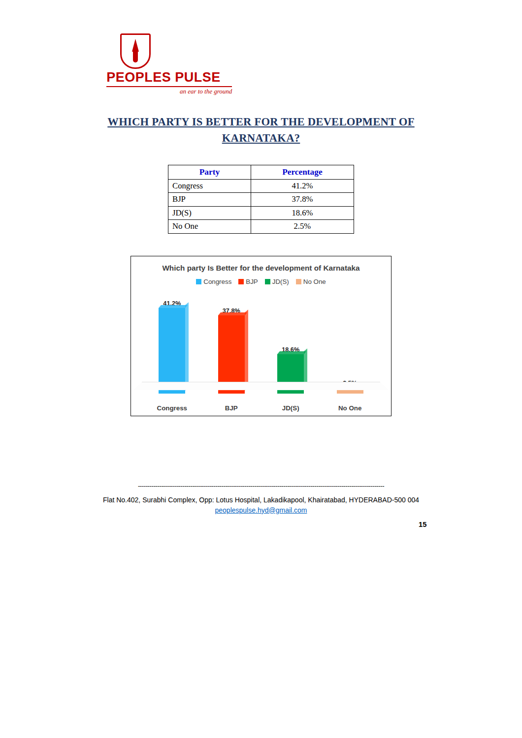PEOPLES PULSE
an ear to the ground
WHICH PARTY IS BETTER FOR THE DEVELOPMENT OF
KARNATAKA?
| Party | Percentage |
| --- | --- |
| Congress | 41.2% |
| BJP | 37.8% |
| JD(S) | 18.6% |
| No One | 2.5% |
Which party Is Better for the development of Karnataka
Congress BJP JD(S) No One
41.2%
37.8%
18.6%
2.5%
Congress
BJP
JD(S)
No One
-------------------------------------------------------------------------------------------------------------------------------
Flat No.402, Surabhi Complex, Opp: Lotus Hospital, Lakadikapool, Khairatabad, HYDERABAD-500 004
peoplespulse.hyd@gmail.com
15